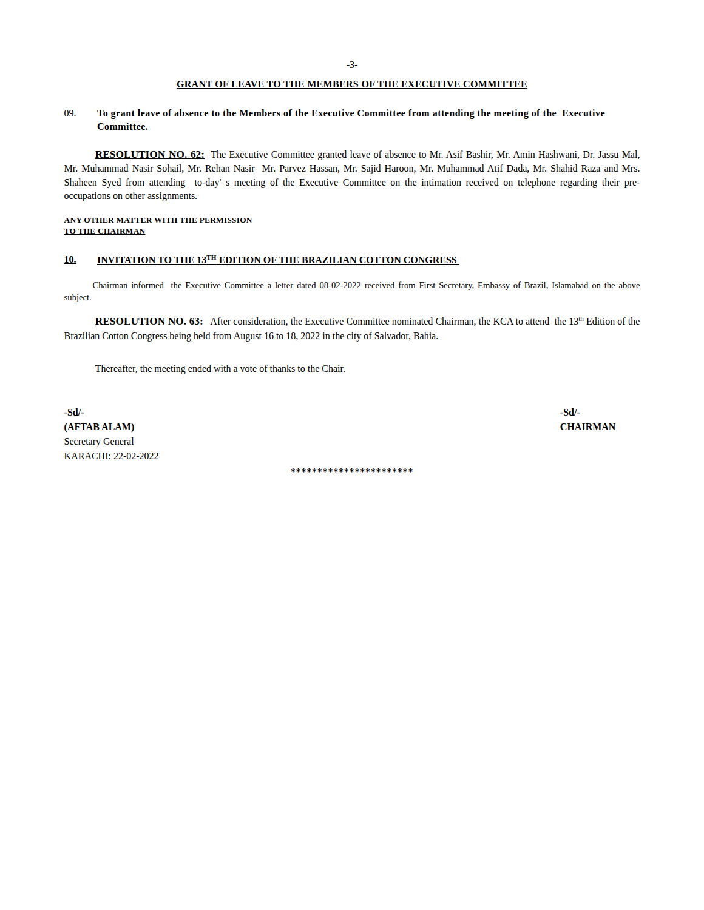-3-
GRANT OF LEAVE TO THE MEMBERS OF THE EXECUTIVE COMMITTEE
09.
To grant leave of absence to the Members of the Executive Committee from attending the meeting of the Executive Committee.
RESOLUTION NO. 62: The Executive Committee granted leave of absence to Mr. Asif Bashir, Mr. Amin Hashwani, Dr. Jassu Mal, Mr. Muhammad Nasir Sohail, Mr. Rehan Nasir Mr. Parvez Hassan, Mr. Sajid Haroon, Mr. Muhammad Atif Dada, Mr. Shahid Raza and Mrs. Shaheen Syed from attending to-day' s meeting of the Executive Committee on the intimation received on telephone regarding their pre-occupations on other assignments.
ANY OTHER MATTER WITH THE PERMISSION
TO THE CHAIRMAN
10.
INVITATION TO THE 13TH EDITION OF THE BRAZILIAN COTTON CONGRESS
Chairman informed the Executive Committee a letter dated 08-02-2022 received from First Secretary, Embassy of Brazil, Islamabad on the above subject.
RESOLUTION NO. 63: After consideration, the Executive Committee nominated Chairman, the KCA to attend the 13th Edition of the Brazilian Cotton Congress being held from August 16 to 18, 2022 in the city of Salvador, Bahia.
Thereafter, the meeting ended with a vote of thanks to the Chair.
-Sd/-
(AFTAB ALAM)
Secretary General
KARACHI: 22-02-2022
-Sd/-
CHAIRMAN
***********************